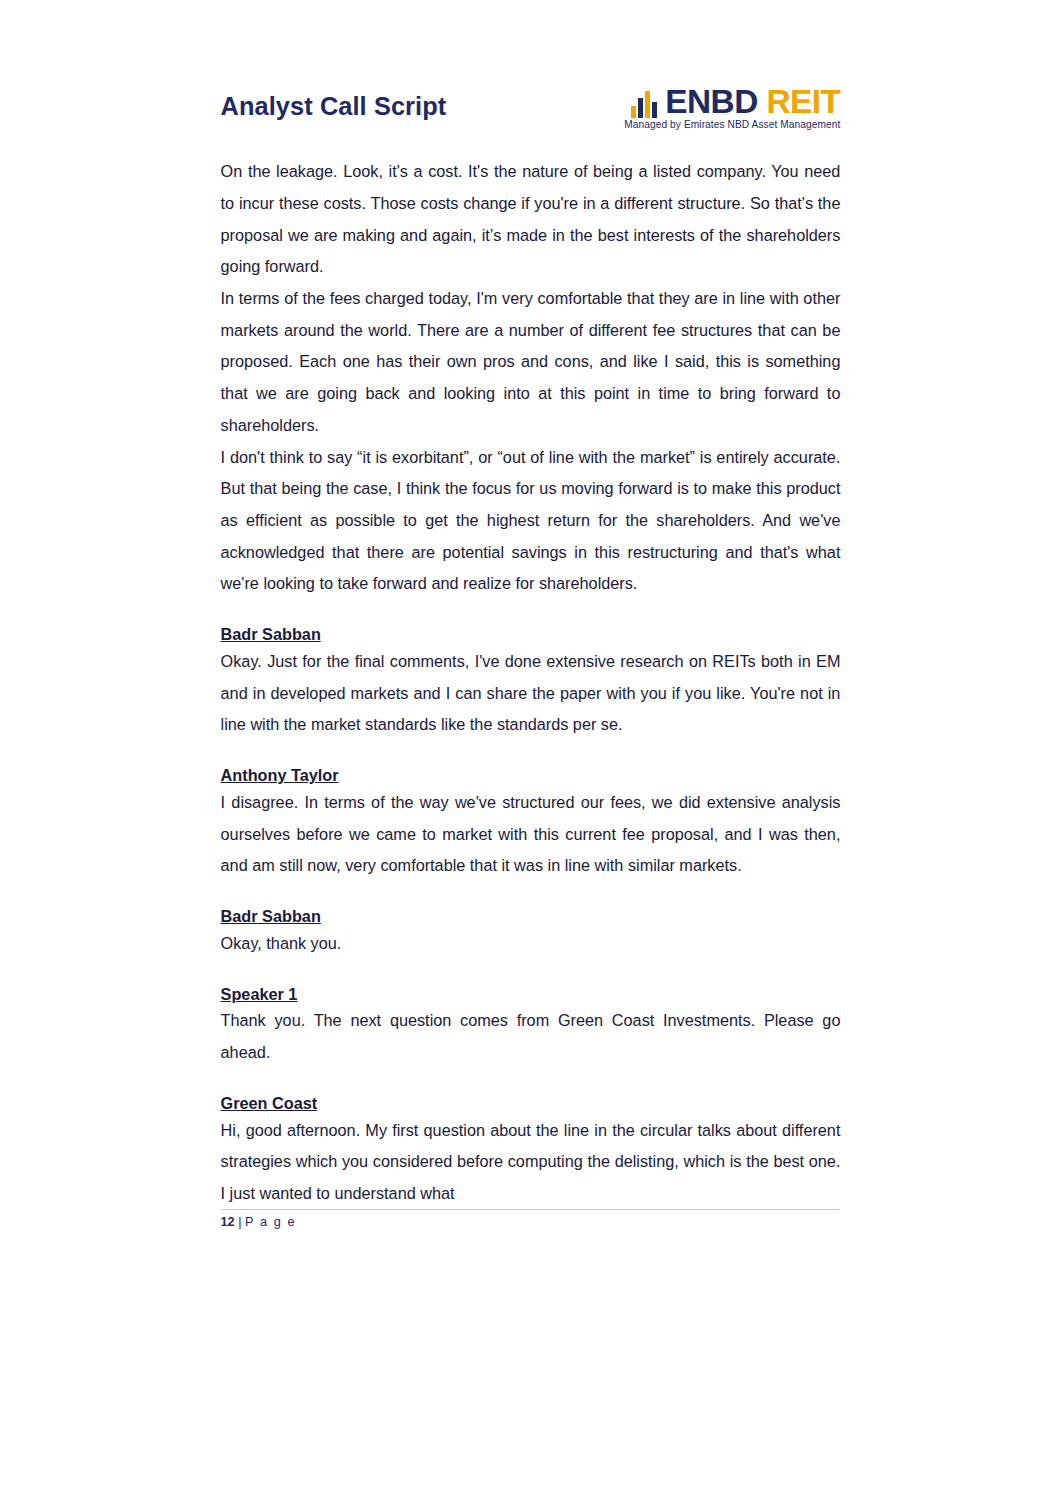Analyst Call Script
ENBD REIT
Managed by Emirates NBD Asset Management
On the leakage. Look, it's a cost. It's the nature of being a listed company. You need to incur these costs. Those costs change if you're in a different structure. So that's the proposal we are making and again, it’s made in the best interests of the shareholders going forward.
In terms of the fees charged today, I'm very comfortable that they are in line with other markets around the world. There are a number of different fee structures that can be proposed. Each one has their own pros and cons, and like I said, this is something that we are going back and looking into at this point in time to bring forward to shareholders.
I don't think to say “it is exorbitant”, or “out of line with the market” is entirely accurate. But that being the case, I think the focus for us moving forward is to make this product as efficient as possible to get the highest return for the shareholders. And we've acknowledged that there are potential savings in this restructuring and that's what we're looking to take forward and realize for shareholders.
Badr Sabban
Okay. Just for the final comments, I've done extensive research on REITs both in EM and in developed markets and I can share the paper with you if you like. You're not in line with the market standards like the standards per se.
Anthony Taylor
I disagree. In terms of the way we've structured our fees, we did extensive analysis ourselves before we came to market with this current fee proposal, and I was then, and am still now, very comfortable that it was in line with similar markets.
Badr Sabban
Okay, thank you.
Speaker 1
Thank you. The next question comes from Green Coast Investments. Please go ahead.
Green Coast
Hi, good afternoon. My first question about the line in the circular talks about different strategies which you considered before computing the delisting, which is the best one. I just wanted to understand what
12 | P a g e